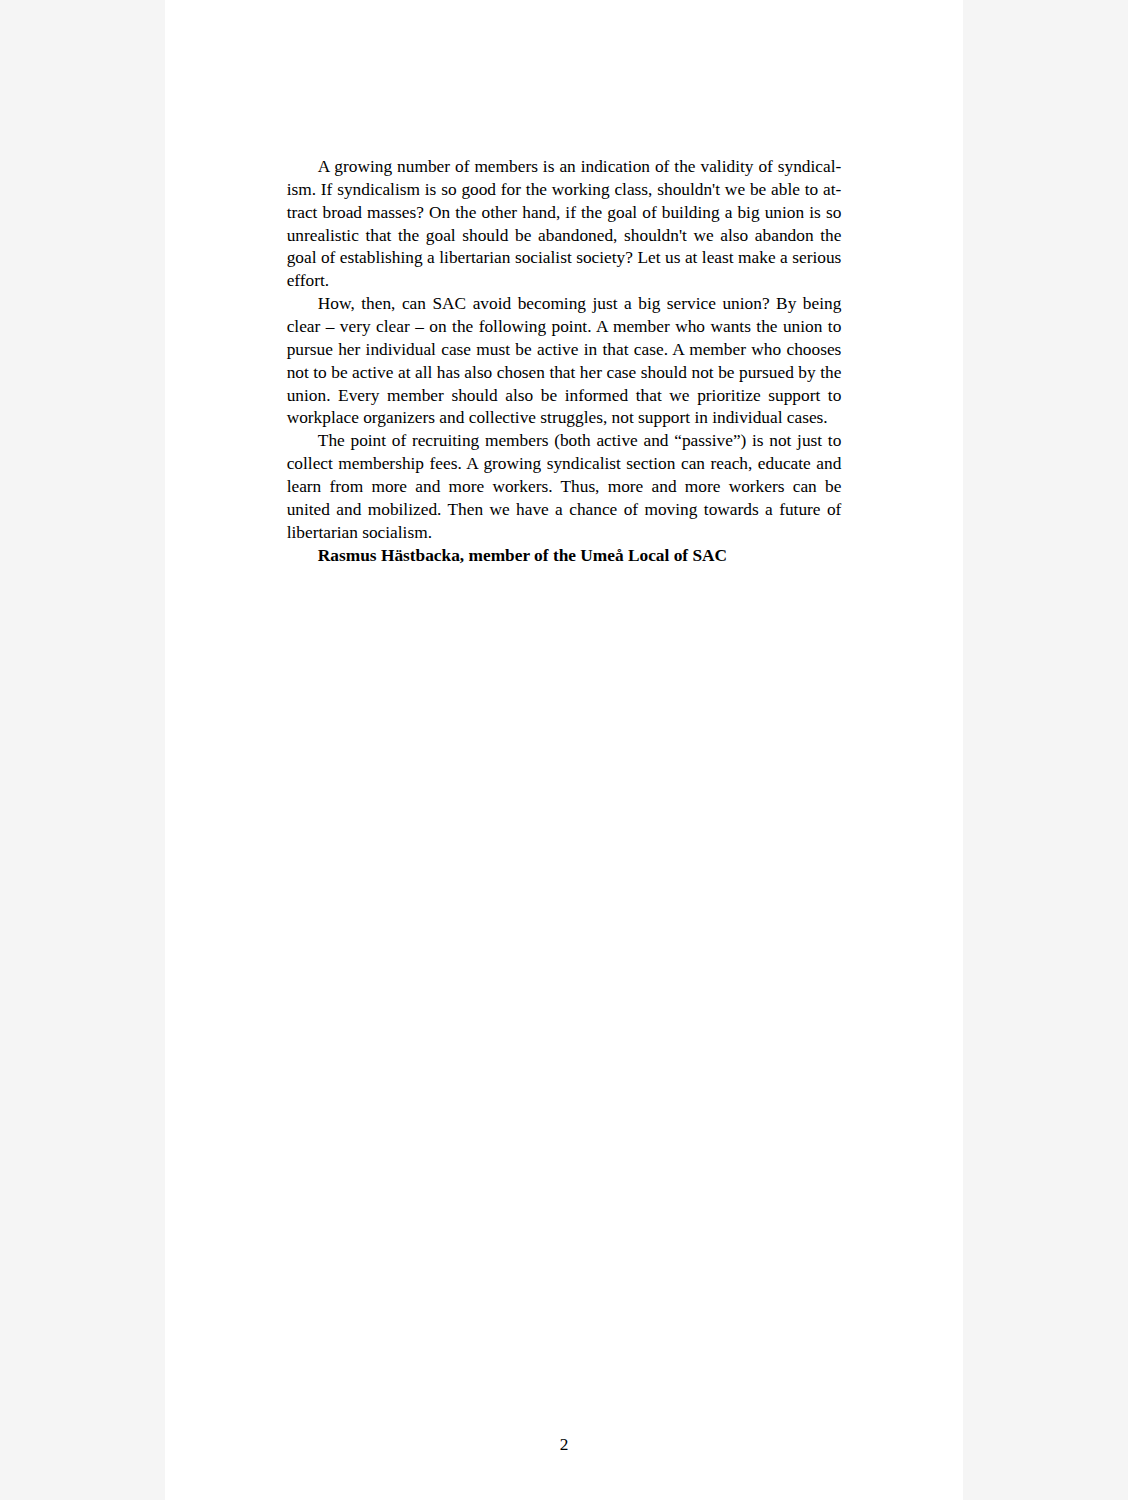A growing number of members is an indication of the validity of syndicalism. If syndicalism is so good for the working class, shouldn't we be able to attract broad masses? On the other hand, if the goal of building a big union is so unrealistic that the goal should be abandoned, shouldn't we also abandon the goal of establishing a libertarian socialist society? Let us at least make a serious effort.
How, then, can SAC avoid becoming just a big service union? By being clear – very clear – on the following point. A member who wants the union to pursue her individual case must be active in that case. A member who chooses not to be active at all has also chosen that her case should not be pursued by the union. Every member should also be informed that we prioritize support to workplace organizers and collective struggles, not support in individual cases.
The point of recruiting members (both active and “passive”) is not just to collect membership fees. A growing syndicalist section can reach, educate and learn from more and more workers. Thus, more and more workers can be united and mobilized. Then we have a chance of moving towards a future of libertarian socialism.
Rasmus Hästbacka, member of the Umeå Local of SAC
2